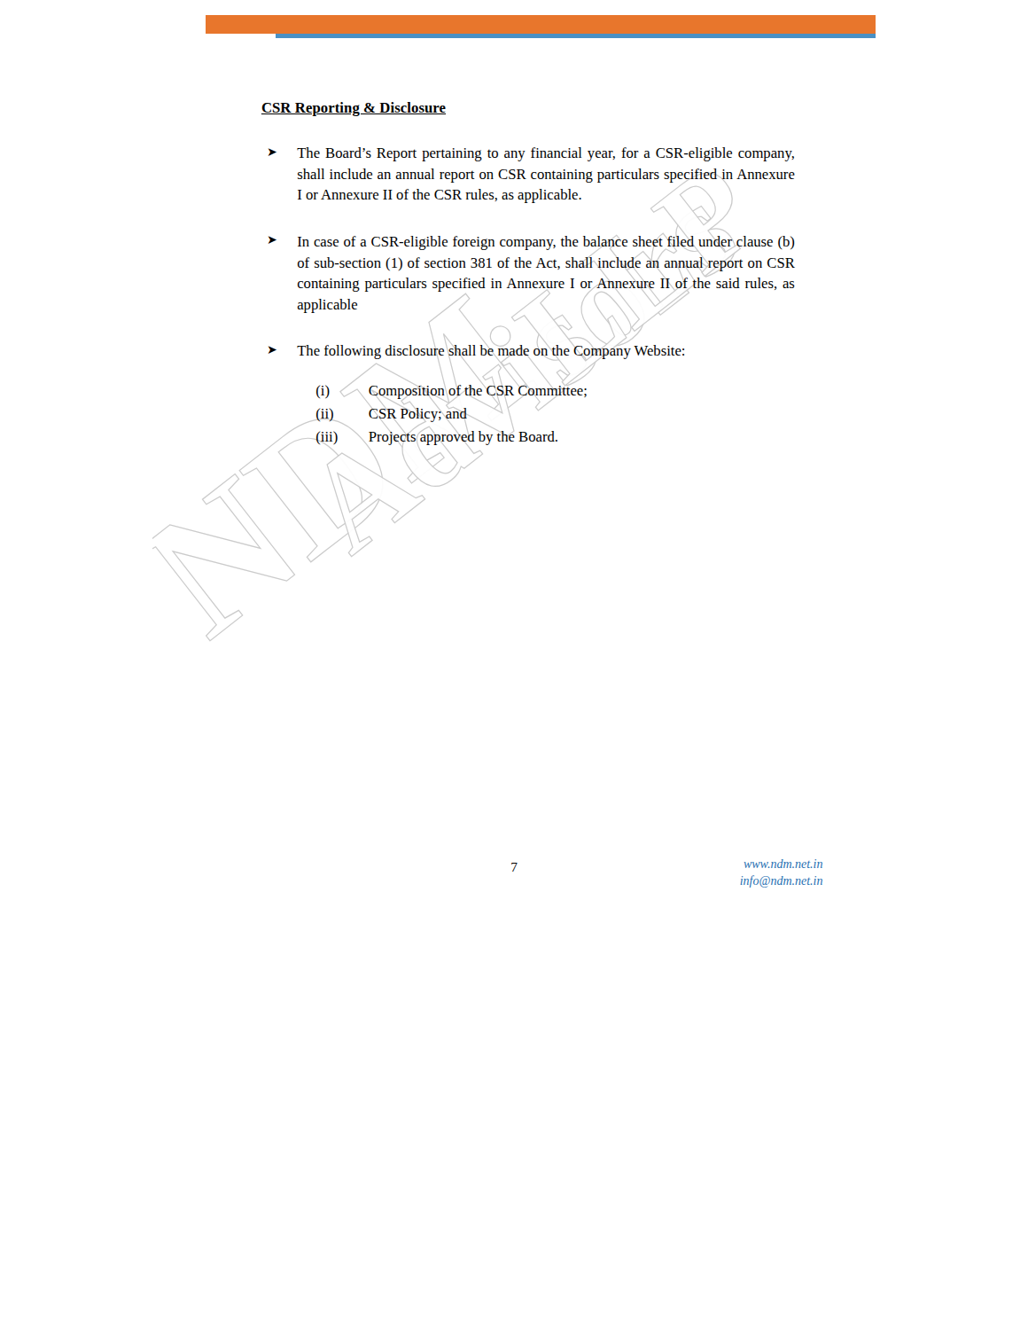NDM Advisors LLP
CSR Reporting & Disclosure
The Board’s Report pertaining to any financial year, for a CSR-eligible company, shall include an annual report on CSR containing particulars specified in Annexure I or Annexure II of the CSR rules, as applicable.
In case of a CSR-eligible foreign company, the balance sheet filed under clause (b) of sub-section (1) of section 381 of the Act, shall include an annual report on CSR containing particulars specified in Annexure I or Annexure II of the said rules, as applicable
The following disclosure shall be made on the Company Website:
(i) Composition of the CSR Committee;
(ii) CSR Policy; and
(iii) Projects approved by the Board.
7
www.ndm.net.in
info@ndm.net.in